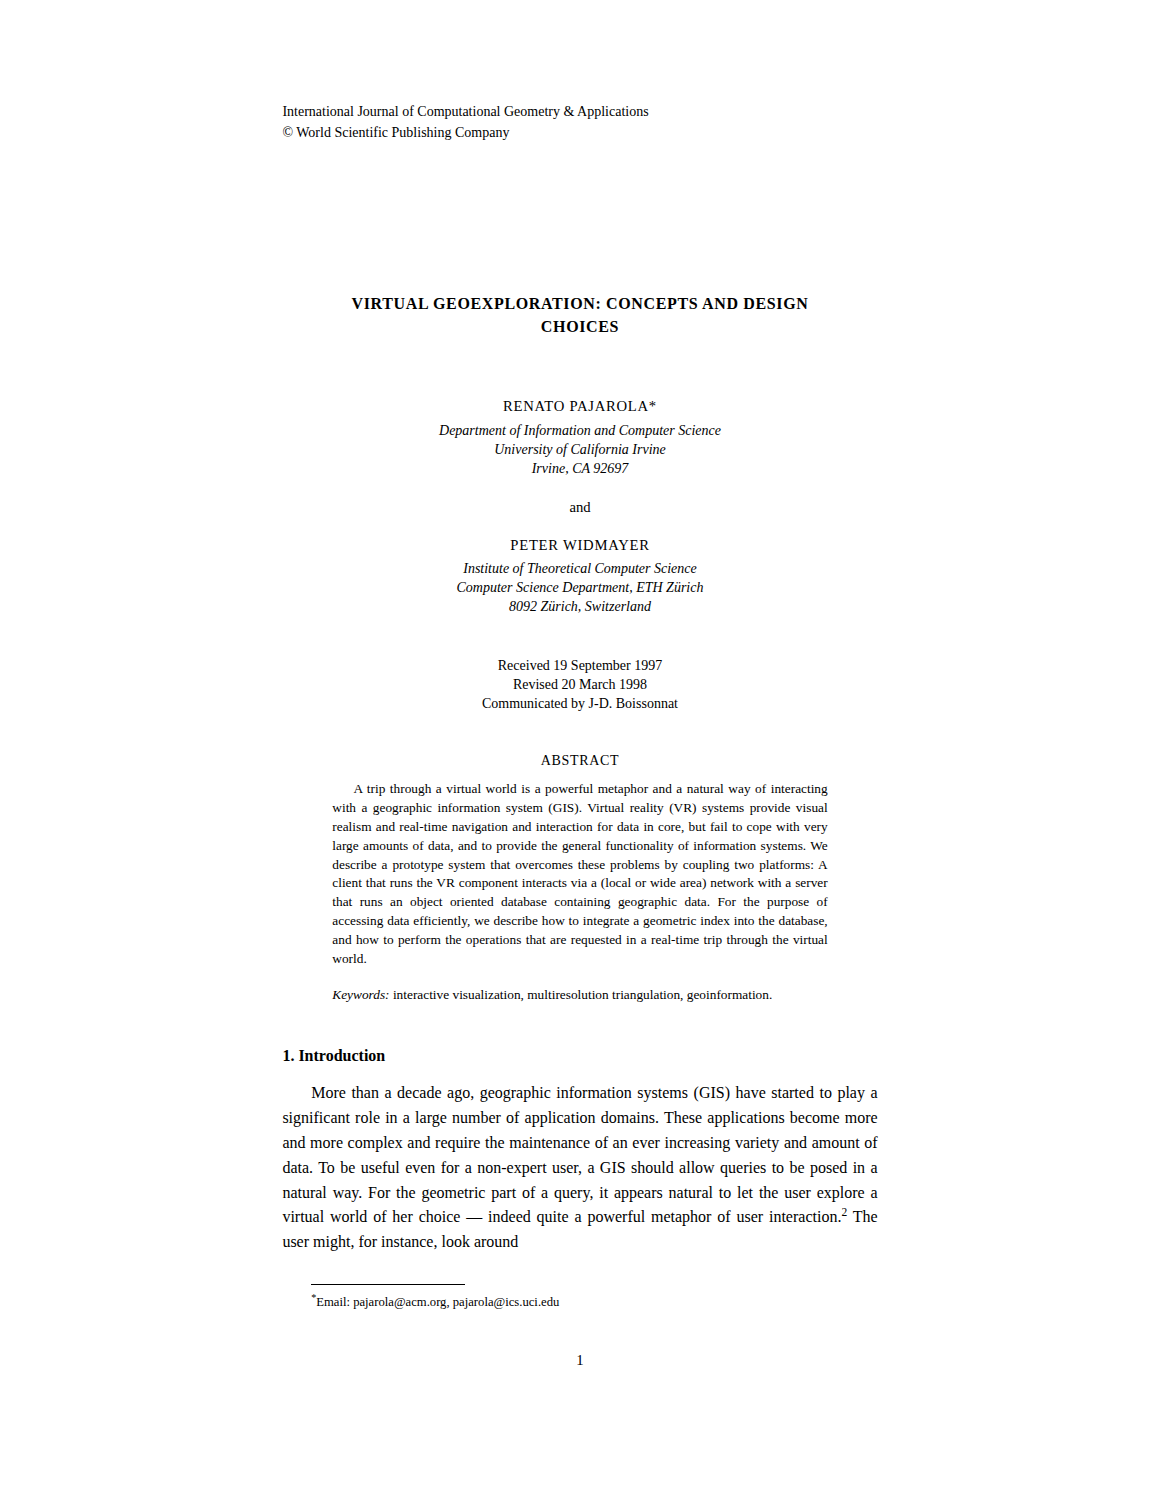International Journal of Computational Geometry & Applications © World Scientific Publishing Company
VIRTUAL GEOEXPLORATION: CONCEPTS AND DESIGN
CHOICES
RENATO PAJAROLA*
Department of Information and Computer Science
University of California Irvine
Irvine, CA 92697
and
PETER WIDMAYER
Institute of Theoretical Computer Science
Computer Science Department, ETH Zürich
8092 Zürich, Switzerland
Received 19 September 1997
Revised 20 March 1998
Communicated by J-D. Boissonnat
ABSTRACT
A trip through a virtual world is a powerful metaphor and a natural way of interacting with a geographic information system (GIS). Virtual reality (VR) systems provide visual realism and real-time navigation and interaction for data in core, but fail to cope with very large amounts of data, and to provide the general functionality of information systems. We describe a prototype system that overcomes these problems by coupling two platforms: A client that runs the VR component interacts via a (local or wide area) network with a server that runs an object oriented database containing geographic data. For the purpose of accessing data efficiently, we describe how to integrate a geometric index into the database, and how to perform the operations that are requested in a real-time trip through the virtual world.
Keywords: interactive visualization, multiresolution triangulation, geoinformation.
1. Introduction
More than a decade ago, geographic information systems (GIS) have started to play a significant role in a large number of application domains. These applications become more and more complex and require the maintenance of an ever increasing variety and amount of data. To be useful even for a non-expert user, a GIS should allow queries to be posed in a natural way. For the geometric part of a query, it appears natural to let the user explore a virtual world of her choice — indeed quite a powerful metaphor of user interaction.2 The user might, for instance, look around
*Email: pajarola@acm.org, pajarola@ics.uci.edu
1